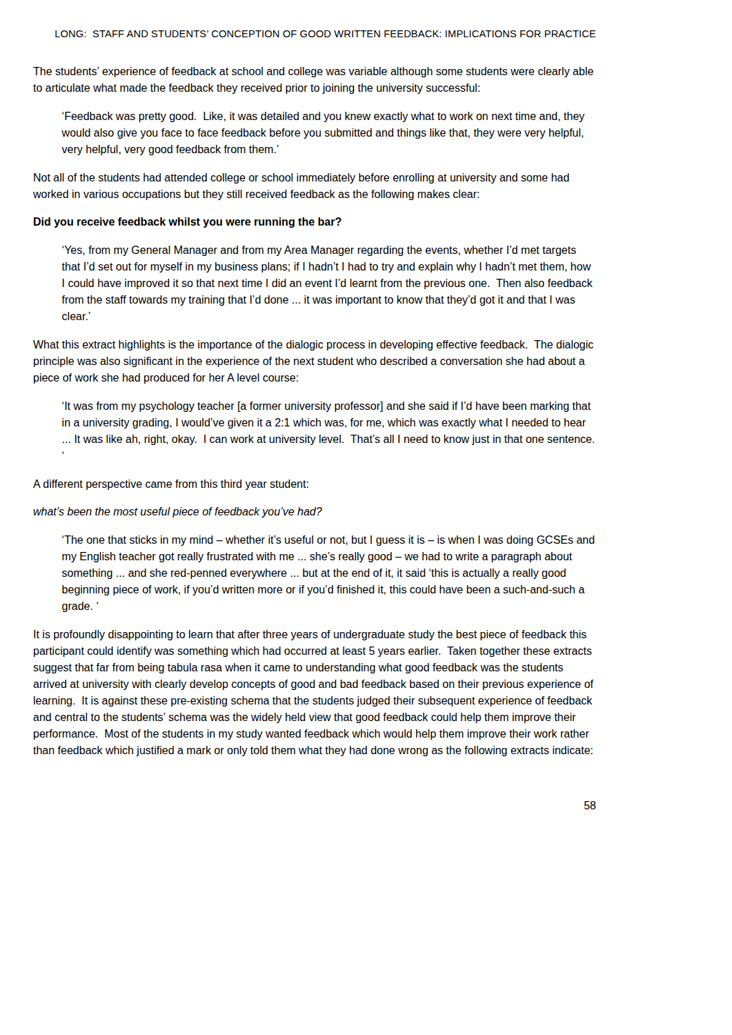Long: Staff and Students’ Conception of Good Written Feedback: Implications for Practice
The students’ experience of feedback at school and college was variable although some students were clearly able to articulate what made the feedback they received prior to joining the university successful:
‘Feedback was pretty good. Like, it was detailed and you knew exactly what to work on next time and, they would also give you face to face feedback before you submitted and things like that, they were very helpful, very helpful, very good feedback from them.’
Not all of the students had attended college or school immediately before enrolling at university and some had worked in various occupations but they still received feedback as the following makes clear:
Did you receive feedback whilst you were running the bar?
‘Yes, from my General Manager and from my Area Manager regarding the events, whether I’d met targets that I’d set out for myself in my business plans; if I hadn’t I had to try and explain why I hadn’t met them, how I could have improved it so that next time I did an event I’d learnt from the previous one. Then also feedback from the staff towards my training that I’d done ... it was important to know that they’d got it and that I was clear.’
What this extract highlights is the importance of the dialogic process in developing effective feedback. The dialogic principle was also significant in the experience of the next student who described a conversation she had about a piece of work she had produced for her A level course:
‘It was from my psychology teacher [a former university professor] and she said if I’d have been marking that in a university grading, I would’ve given it a 2:1 which was, for me, which was exactly what I needed to hear ... It was like ah, right, okay. I can work at university level. That’s all I need to know just in that one sentence. ‘
A different perspective came from this third year student:
what’s been the most useful piece of feedback you’ve had?
‘The one that sticks in my mind – whether it’s useful or not, but I guess it is – is when I was doing GCSEs and my English teacher got really frustrated with me ... she’s really good – we had to write a paragraph about something ... and she red-penned everywhere ... but at the end of it, it said ‘this is actually a really good beginning piece of work, if you’d written more or if you’d finished it, this could have been a such-and-such a grade. ‘
It is profoundly disappointing to learn that after three years of undergraduate study the best piece of feedback this participant could identify was something which had occurred at least 5 years earlier. Taken together these extracts suggest that far from being tabula rasa when it came to understanding what good feedback was the students arrived at university with clearly develop concepts of good and bad feedback based on their previous experience of learning. It is against these pre-existing schema that the students judged their subsequent experience of feedback and central to the students’ schema was the widely held view that good feedback could help them improve their performance. Most of the students in my study wanted feedback which would help them improve their work rather than feedback which justified a mark or only told them what they had done wrong as the following extracts indicate:
58